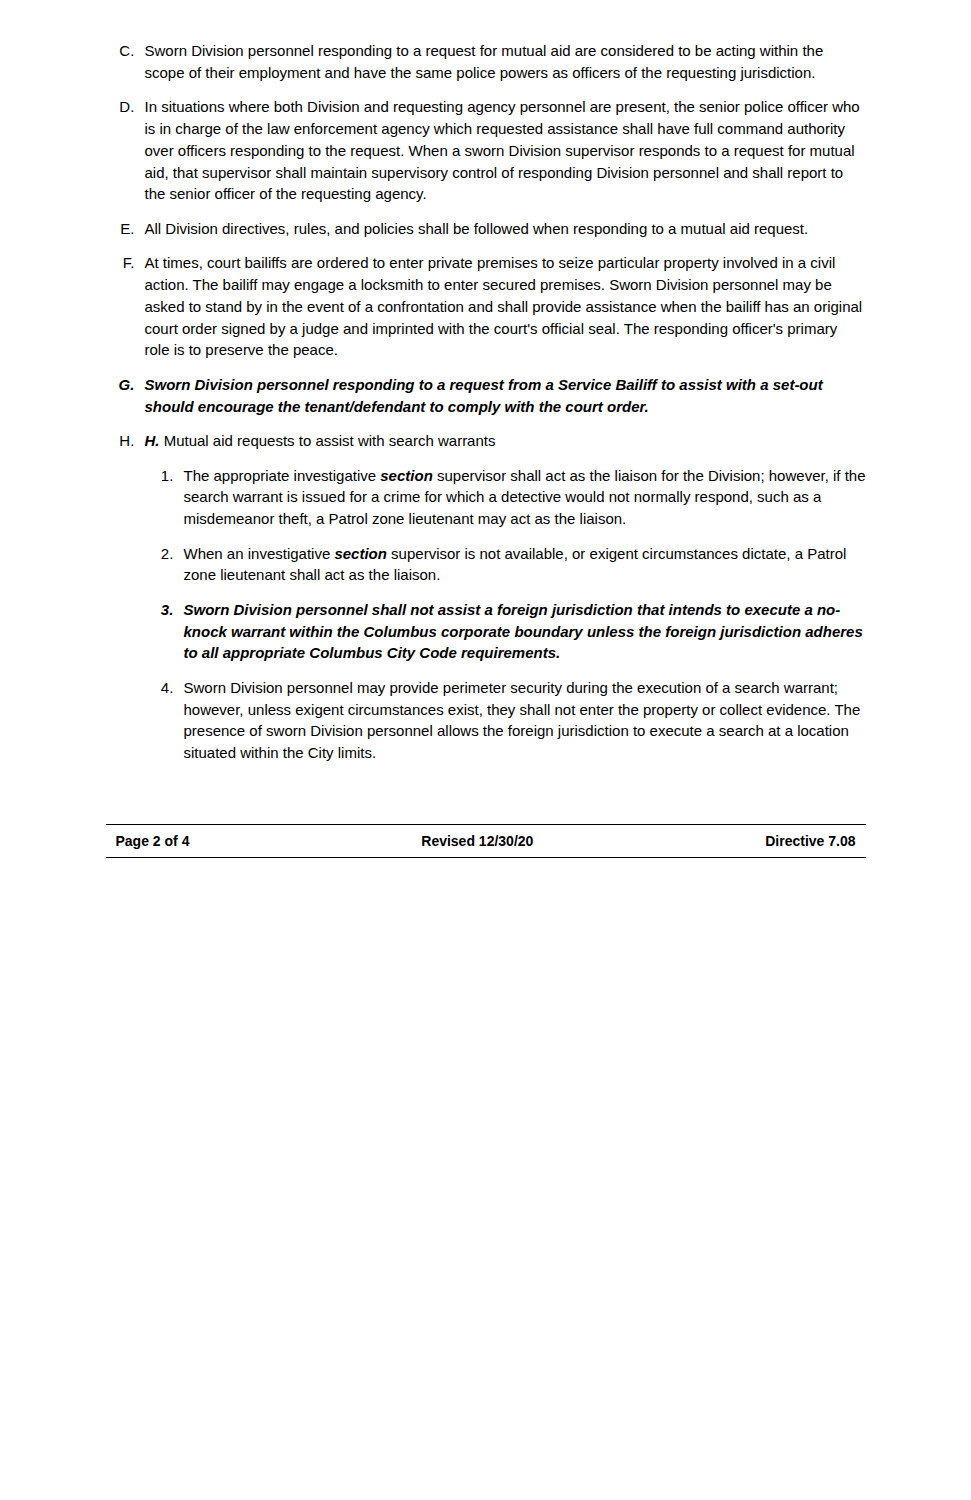Sworn Division personnel responding to a request for mutual aid are considered to be acting within the scope of their employment and have the same police powers as officers of the requesting jurisdiction.
In situations where both Division and requesting agency personnel are present, the senior police officer who is in charge of the law enforcement agency which requested assistance shall have full command authority over officers responding to the request. When a sworn Division supervisor responds to a request for mutual aid, that supervisor shall maintain supervisory control of responding Division personnel and shall report to the senior officer of the requesting agency.
All Division directives, rules, and policies shall be followed when responding to a mutual aid request.
At times, court bailiffs are ordered to enter private premises to seize particular property involved in a civil action. The bailiff may engage a locksmith to enter secured premises. Sworn Division personnel may be asked to stand by in the event of a confrontation and shall provide assistance when the bailiff has an original court order signed by a judge and imprinted with the court's official seal. The responding officer's primary role is to preserve the peace.
Sworn Division personnel responding to a request from a Service Bailiff to assist with a set-out should encourage the tenant/defendant to comply with the court order.
H. Mutual aid requests to assist with search warrants
The appropriate investigative section supervisor shall act as the liaison for the Division; however, if the search warrant is issued for a crime for which a detective would not normally respond, such as a misdemeanor theft, a Patrol zone lieutenant may act as the liaison.
When an investigative section supervisor is not available, or exigent circumstances dictate, a Patrol zone lieutenant shall act as the liaison.
Sworn Division personnel shall not assist a foreign jurisdiction that intends to execute a no-knock warrant within the Columbus corporate boundary unless the foreign jurisdiction adheres to all appropriate Columbus City Code requirements.
Sworn Division personnel may provide perimeter security during the execution of a search warrant; however, unless exigent circumstances exist, they shall not enter the property or collect evidence. The presence of sworn Division personnel allows the foreign jurisdiction to execute a search at a location situated within the City limits.
Page 2 of 4 Revised 12/30/20 Directive 7.08